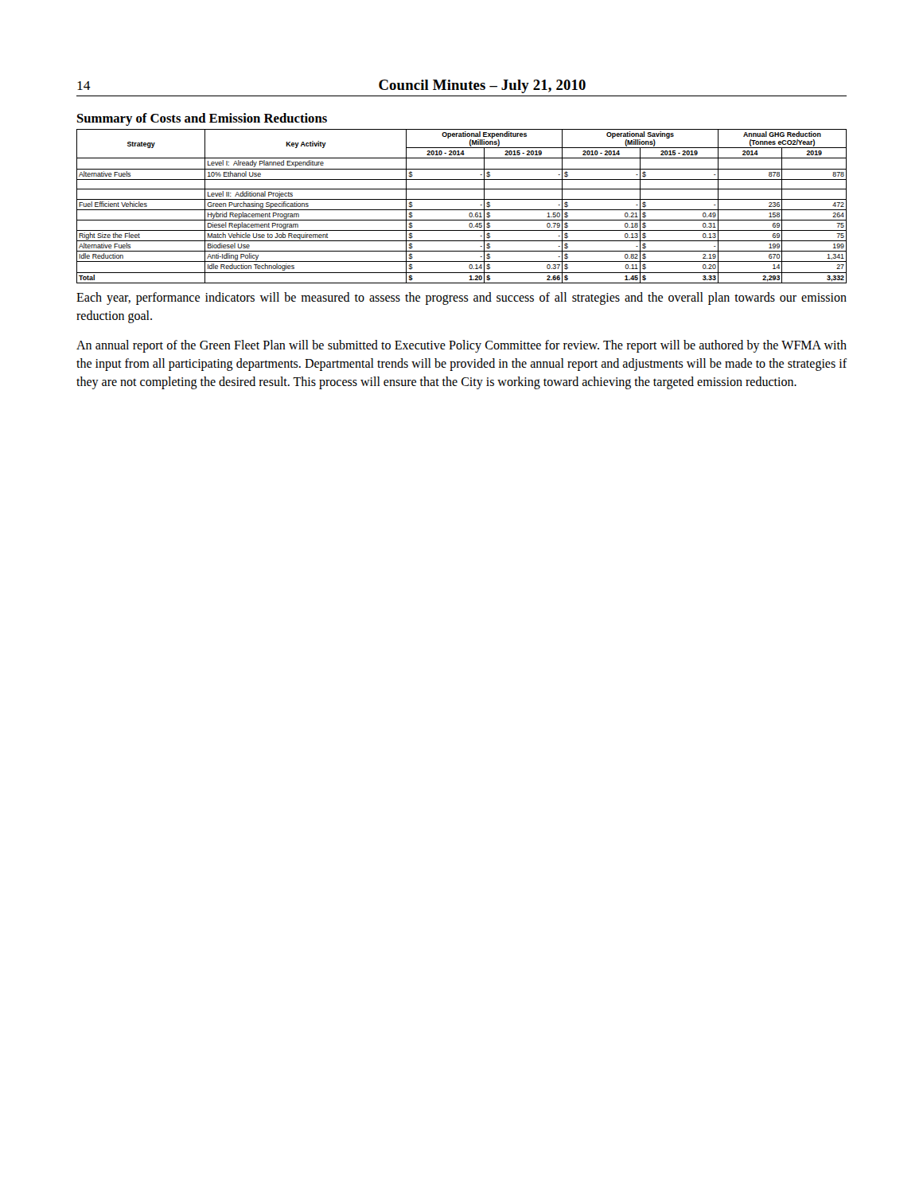14
Council Minutes – July 21, 2010
Summary of Costs and Emission Reductions
| Strategy | Key Activity | Operational Expenditures (Millions) | Operational Savings (Millions) | Annual GHG Reduction (Tonnes eCO2/Year) |
| --- | --- | --- | --- | --- |
| 2010 - 2014 | 2015 - 2019 | 2010 - 2014 | 2015 - 2019 | 2014 | 2019 |
| | Level I: Already Planned Expenditure | | | | | | |
| Alternative Fuels | 10% Ethanol Use | $ - | $ - | $ - | $ - | 878 | 878 |
| | Level II: Additional Projects | | | | | | |
| Fuel Efficient Vehicles | Green Purchasing Specifications | $ - | $ - | $ - | $ - | 236 | 472 |
| | Hybrid Replacement Program | $ 0.61 | $ 1.50 | $ 0.21 | $ 0.49 | 158 | 264 |
| | Diesel Replacement Program | $ 0.45 | $ 0.79 | $ 0.18 | $ 0.31 | 69 | 75 |
| Right Size the Fleet | Match Vehicle Use to Job Requirement | $ - | $ - | $ 0.13 | $ 0.13 | 69 | 75 |
| Alternative Fuels | Biodiesel Use | $ - | $ - | $ - | $ - | 199 | 199 |
| Idle Reduction | Anti-Idling Policy | $ - | $ - | $ 0.82 | $ 2.19 | 670 | 1,341 |
| | Idle Reduction Technologies | $ 0.14 | $ 0.37 | $ 0.11 | $ 0.20 | 14 | 27 |
| Total | | $ 1.20 | $ 2.66 | $ 1.45 | $ 3.33 | 2,293 | 3,332 |
Each year, performance indicators will be measured to assess the progress and success of all strategies and the overall plan towards our emission reduction goal.
An annual report of the Green Fleet Plan will be submitted to Executive Policy Committee for review. The report will be authored by the WFMA with the input from all participating departments. Departmental trends will be provided in the annual report and adjustments will be made to the strategies if they are not completing the desired result. This process will ensure that the City is working toward achieving the targeted emission reduction.